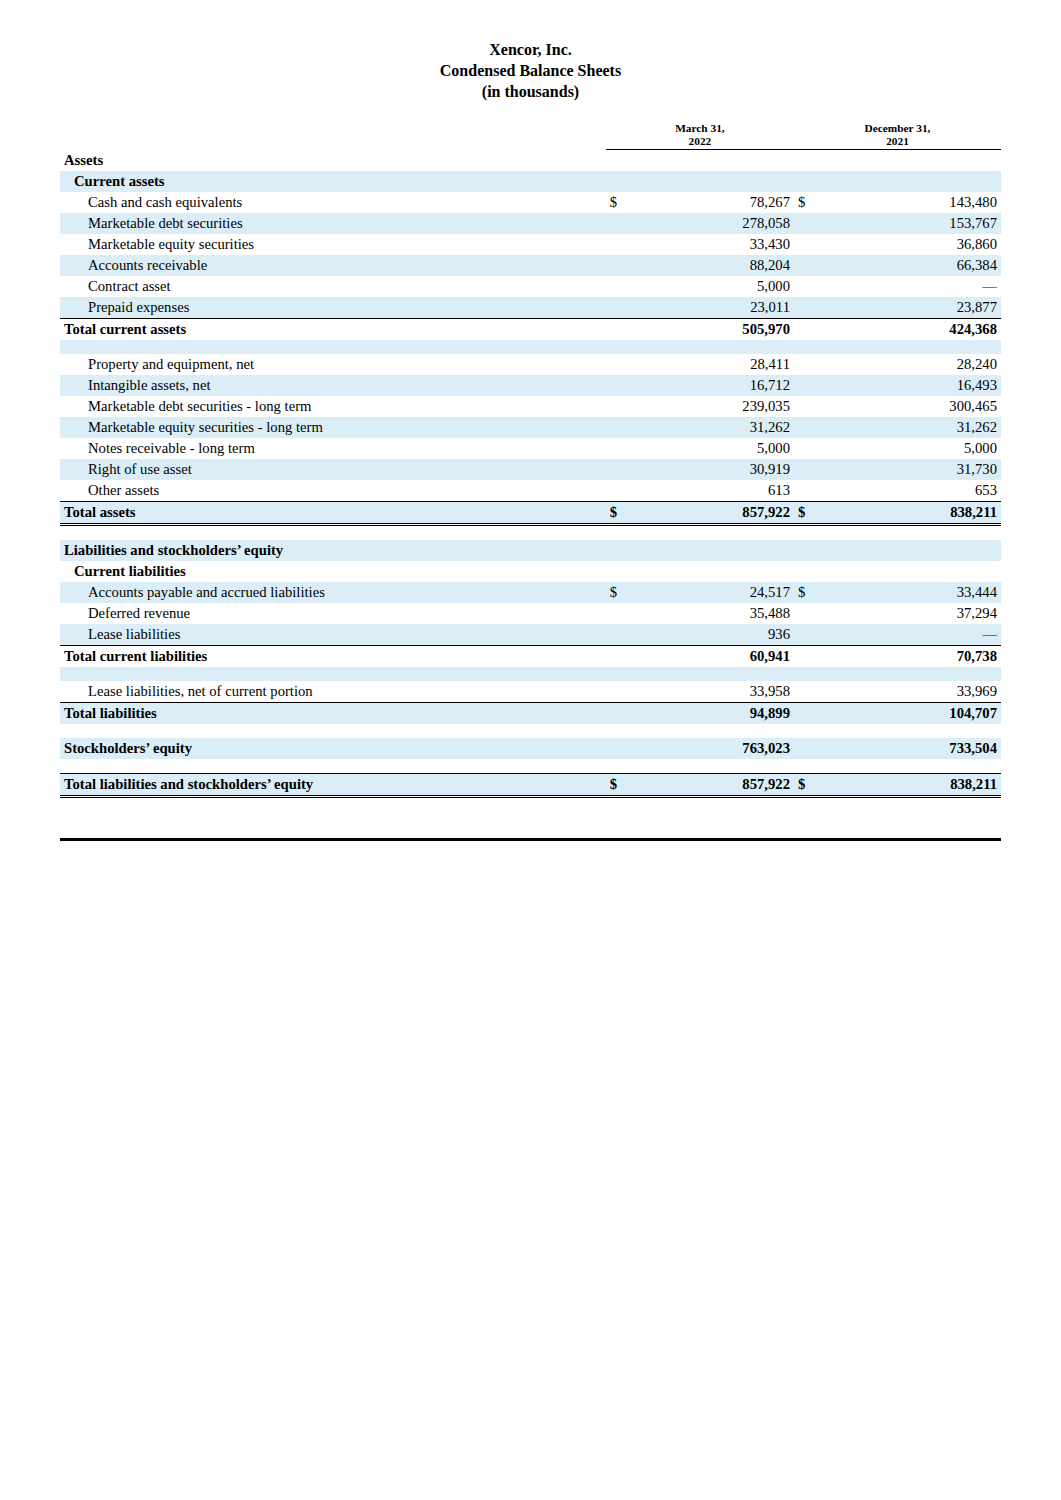Xencor, Inc.
Condensed Balance Sheets
(in thousands)
| | March 31, 2022 | December 31, 2021 |
| Assets | | | | |
| Current assets | | | | |
| Cash and cash equivalents | $ | 78,267 | $ | 143,480 |
| Marketable debt securities | | 278,058 | | 153,767 |
| Marketable equity securities | | 33,430 | | 36,860 |
| Accounts receivable | | 88,204 | | 66,384 |
| Contract asset | | 5,000 | | — |
| Prepaid expenses | | 23,011 | | 23,877 |
| Total current assets | | 505,970 | | 424,368 |
| Property and equipment, net | | 28,411 | | 28,240 |
| Intangible assets, net | | 16,712 | | 16,493 |
| Marketable debt securities - long term | | 239,035 | | 300,465 |
| Marketable equity securities - long term | | 31,262 | | 31,262 |
| Notes receivable - long term | | 5,000 | | 5,000 |
| Right of use asset | | 30,919 | | 31,730 |
| Other assets | | 613 | | 653 |
| Total assets | $ | 857,922 | $ | 838,211 |
| Liabilities and stockholders’ equity | | | | |
| Current liabilities | | | | |
| Accounts payable and accrued liabilities | $ | 24,517 | $ | 33,444 |
| Deferred revenue | | 35,488 | | 37,294 |
| Lease liabilities | | 936 | | — |
| Total current liabilities | | 60,941 | | 70,738 |
| Lease liabilities, net of current portion | | 33,958 | | 33,969 |
| Total liabilities | | 94,899 | | 104,707 |
| Stockholders’ equity | | 763,023 | | 733,504 |
| Total liabilities and stockholders’ equity | $ | 857,922 | $ | 838,211 |